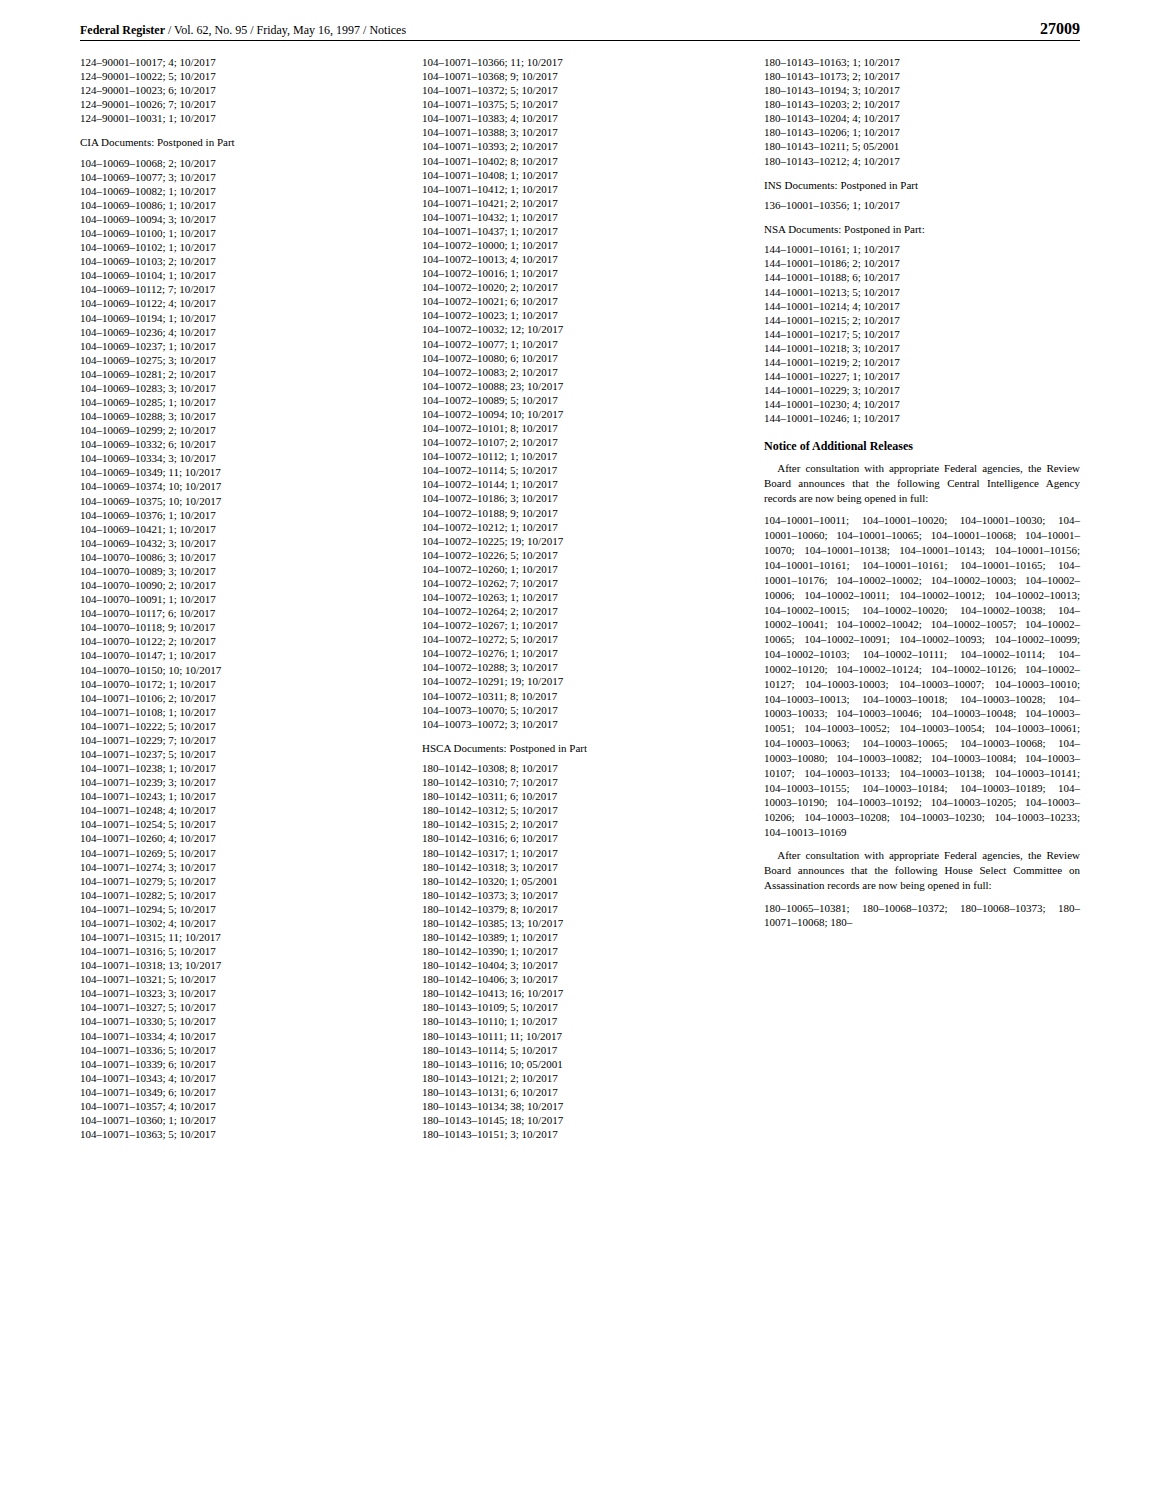Federal Register / Vol. 62, No. 95 / Friday, May 16, 1997 / Notices
27009
124–90001–10017; 4; 10/2017
124–90001–10022; 5; 10/2017
124–90001–10023; 6; 10/2017
124–90001–10026; 7; 10/2017
124–90001–10031; 1; 10/2017
CIA Documents: Postponed in Part
104–10069–10068; 2; 10/2017
104–10069–10077; 3; 10/2017
104–10069–10082; 1; 10/2017
104–10069–10086; 1; 10/2017
104–10069–10094; 3; 10/2017
104–10069–10100; 1; 10/2017
104–10069–10102; 1; 10/2017
104–10069–10103; 2; 10/2017
104–10069–10104; 1; 10/2017
104–10069–10112; 7; 10/2017
104–10069–10122; 4; 10/2017
104–10069–10194; 1; 10/2017
104–10069–10236; 4; 10/2017
104–10069–10237; 1; 10/2017
104–10069–10275; 3; 10/2017
104–10069–10281; 2; 10/2017
104–10069–10283; 3; 10/2017
104–10069–10285; 1; 10/2017
104–10069–10288; 3; 10/2017
104–10069–10299; 2; 10/2017
104–10069–10332; 6; 10/2017
104–10069–10334; 3; 10/2017
104–10069–10349; 11; 10/2017
104–10069–10374; 10; 10/2017
104–10069–10375; 10; 10/2017
104–10069–10376; 1; 10/2017
104–10069–10421; 1; 10/2017
104–10069–10432; 3; 10/2017
104–10070–10086; 3; 10/2017
104–10070–10089; 3; 10/2017
104–10070–10090; 2; 10/2017
104–10070–10091; 1; 10/2017
104–10070–10117; 6; 10/2017
104–10070–10118; 9; 10/2017
104–10070–10122; 2; 10/2017
104–10070–10147; 1; 10/2017
104–10070–10150; 10; 10/2017
104–10070–10172; 1; 10/2017
104–10071–10106; 2; 10/2017
104–10071–10108; 1; 10/2017
104–10071–10222; 5; 10/2017
104–10071–10229; 7; 10/2017
104–10071–10237; 5; 10/2017
104–10071–10238; 1; 10/2017
104–10071–10239; 3; 10/2017
104–10071–10243; 1; 10/2017
104–10071–10248; 4; 10/2017
104–10071–10254; 5; 10/2017
104–10071–10260; 4; 10/2017
104–10071–10269; 5; 10/2017
104–10071–10274; 3; 10/2017
104–10071–10279; 5; 10/2017
104–10071–10282; 5; 10/2017
104–10071–10294; 5; 10/2017
104–10071–10302; 4; 10/2017
104–10071–10315; 11; 10/2017
104–10071–10316; 5; 10/2017
104–10071–10318; 13; 10/2017
104–10071–10321; 5; 10/2017
104–10071–10323; 3; 10/2017
104–10071–10327; 5; 10/2017
104–10071–10330; 5; 10/2017
104–10071–10334; 4; 10/2017
104–10071–10336; 5; 10/2017
104–10071–10339; 6; 10/2017
104–10071–10343; 4; 10/2017
104–10071–10349; 6; 10/2017
104–10071–10357; 4; 10/2017
104–10071–10360; 1; 10/2017
104–10071–10363; 5; 10/2017
104–10071–10366; 11; 10/2017
104–10071–10368; 9; 10/2017
104–10071–10372; 5; 10/2017
104–10071–10375; 5; 10/2017
104–10071–10383; 4; 10/2017
104–10071–10388; 3; 10/2017
104–10071–10393; 2; 10/2017
104–10071–10402; 8; 10/2017
104–10071–10408; 1; 10/2017
104–10071–10412; 1; 10/2017
104–10071–10421; 2; 10/2017
104–10071–10432; 1; 10/2017
104–10071–10437; 1; 10/2017
104–10072–10000; 1; 10/2017
104–10072–10013; 4; 10/2017
104–10072–10016; 1; 10/2017
104–10072–10020; 2; 10/2017
104–10072–10021; 6; 10/2017
104–10072–10023; 1; 10/2017
104–10072–10032; 12; 10/2017
104–10072–10077; 1; 10/2017
104–10072–10080; 6; 10/2017
104–10072–10083; 2; 10/2017
104–10072–10088; 23; 10/2017
104–10072–10089; 5; 10/2017
104–10072–10094; 10; 10/2017
104–10072–10101; 8; 10/2017
104–10072–10107; 2; 10/2017
104–10072–10112; 1; 10/2017
104–10072–10114; 5; 10/2017
104–10072–10144; 1; 10/2017
104–10072–10186; 3; 10/2017
104–10072–10188; 9; 10/2017
104–10072–10212; 1; 10/2017
104–10072–10225; 19; 10/2017
104–10072–10226; 5; 10/2017
104–10072–10260; 1; 10/2017
104–10072–10262; 7; 10/2017
104–10072–10263; 1; 10/2017
104–10072–10264; 2; 10/2017
104–10072–10267; 1; 10/2017
104–10072–10272; 5; 10/2017
104–10072–10276; 1; 10/2017
104–10072–10288; 3; 10/2017
104–10072–10291; 19; 10/2017
104–10072–10311; 8; 10/2017
104–10073–10070; 5; 10/2017
104–10073–10072; 3; 10/2017
HSCA Documents: Postponed in Part
180–10142–10308; 8; 10/2017
180–10142–10310; 7; 10/2017
180–10142–10311; 6; 10/2017
180–10142–10312; 5; 10/2017
180–10142–10315; 2; 10/2017
180–10142–10316; 6; 10/2017
180–10142–10317; 1; 10/2017
180–10142–10318; 3; 10/2017
180–10142–10320; 1; 05/2001
180–10142–10373; 3; 10/2017
180–10142–10379; 8; 10/2017
180–10142–10385; 13; 10/2017
180–10142–10389; 1; 10/2017
180–10142–10390; 1; 10/2017
180–10142–10404; 3; 10/2017
180–10142–10406; 3; 10/2017
180–10142–10413; 16; 10/2017
180–10143–10109; 5; 10/2017
180–10143–10110; 1; 10/2017
180–10143–10111; 11; 10/2017
180–10143–10114; 5; 10/2017
180–10143–10116; 10; 05/2001
180–10143–10121; 2; 10/2017
180–10143–10131; 6; 10/2017
180–10143–10134; 38; 10/2017
180–10143–10145; 18; 10/2017
180–10143–10151; 3; 10/2017
180–10143–10163; 1; 10/2017
180–10143–10173; 2; 10/2017
180–10143–10194; 3; 10/2017
180–10143–10203; 2; 10/2017
180–10143–10204; 4; 10/2017
180–10143–10206; 1; 10/2017
180–10143–10211; 5; 05/2001
180–10143–10212; 4; 10/2017
INS Documents: Postponed in Part
136–10001–10356; 1; 10/2017
NSA Documents: Postponed in Part:
144–10001–10161; 1; 10/2017
144–10001–10186; 2; 10/2017
144–10001–10188; 6; 10/2017
144–10001–10213; 5; 10/2017
144–10001–10214; 4; 10/2017
144–10001–10215; 2; 10/2017
144–10001–10217; 5; 10/2017
144–10001–10218; 3; 10/2017
144–10001–10219; 2; 10/2017
144–10001–10227; 1; 10/2017
144–10001–10229; 3; 10/2017
144–10001–10230; 4; 10/2017
144–10001–10246; 1; 10/2017
Notice of Additional Releases
After consultation with appropriate Federal agencies, the Review Board announces that the following Central Intelligence Agency records are now being opened in full:
104–10001–10011; 104–10001–10020; 104–10001–10030; 104–10001–10060; 104–10001–10065; 104–10001–10068; 104–10001–10070; 104–10001–10138; 104–10001–10143; 104–10001–10156; 104–10001–10161; 104–10001–10161; 104–10001–10165; 104–10001–10176; 104–10002–10002; 104–10002–10003; 104–10002–10006; 104–10002–10011; 104–10002–10012; 104–10002–10013; 104–10002–10015; 104–10002–10020; 104–10002–10038; 104–10002–10041; 104–10002–10042; 104–10002–10057; 104–10002–10065; 104–10002–10091; 104–10002–10093; 104–10002–10099; 104–10002–10103; 104–10002–10111; 104–10002–10114; 104–10002–10120; 104–10002–10124; 104–10002–10126; 104–10002–10127; 104–10003-10003; 104–10003–10007; 104–10003–10010; 104–10003–10013; 104–10003–10018; 104–10003–10028; 104–10003–10033; 104–10003–10046; 104–10003–10048; 104–10003–10051; 104–10003–10052; 104–10003–10054; 104–10003–10061; 104–10003–10063; 104–10003–10065; 104–10003–10068; 104–10003–10080; 104–10003–10082; 104–10003–10084; 104–10003–10107; 104–10003–10133; 104–10003–10138; 104–10003–10141; 104–10003–10155; 104–10003–10184; 104–10003–10189; 104–10003–10190; 104–10003–10192; 104–10003–10205; 104–10003–10206; 104–10003–10208; 104–10003–10230; 104–10003–10233; 104–10013–10169
After consultation with appropriate Federal agencies, the Review Board announces that the following House Select Committee on Assassination records are now being opened in full:
180–10065–10381; 180–10068–10372; 180–10068–10373; 180–10071–10068; 180–